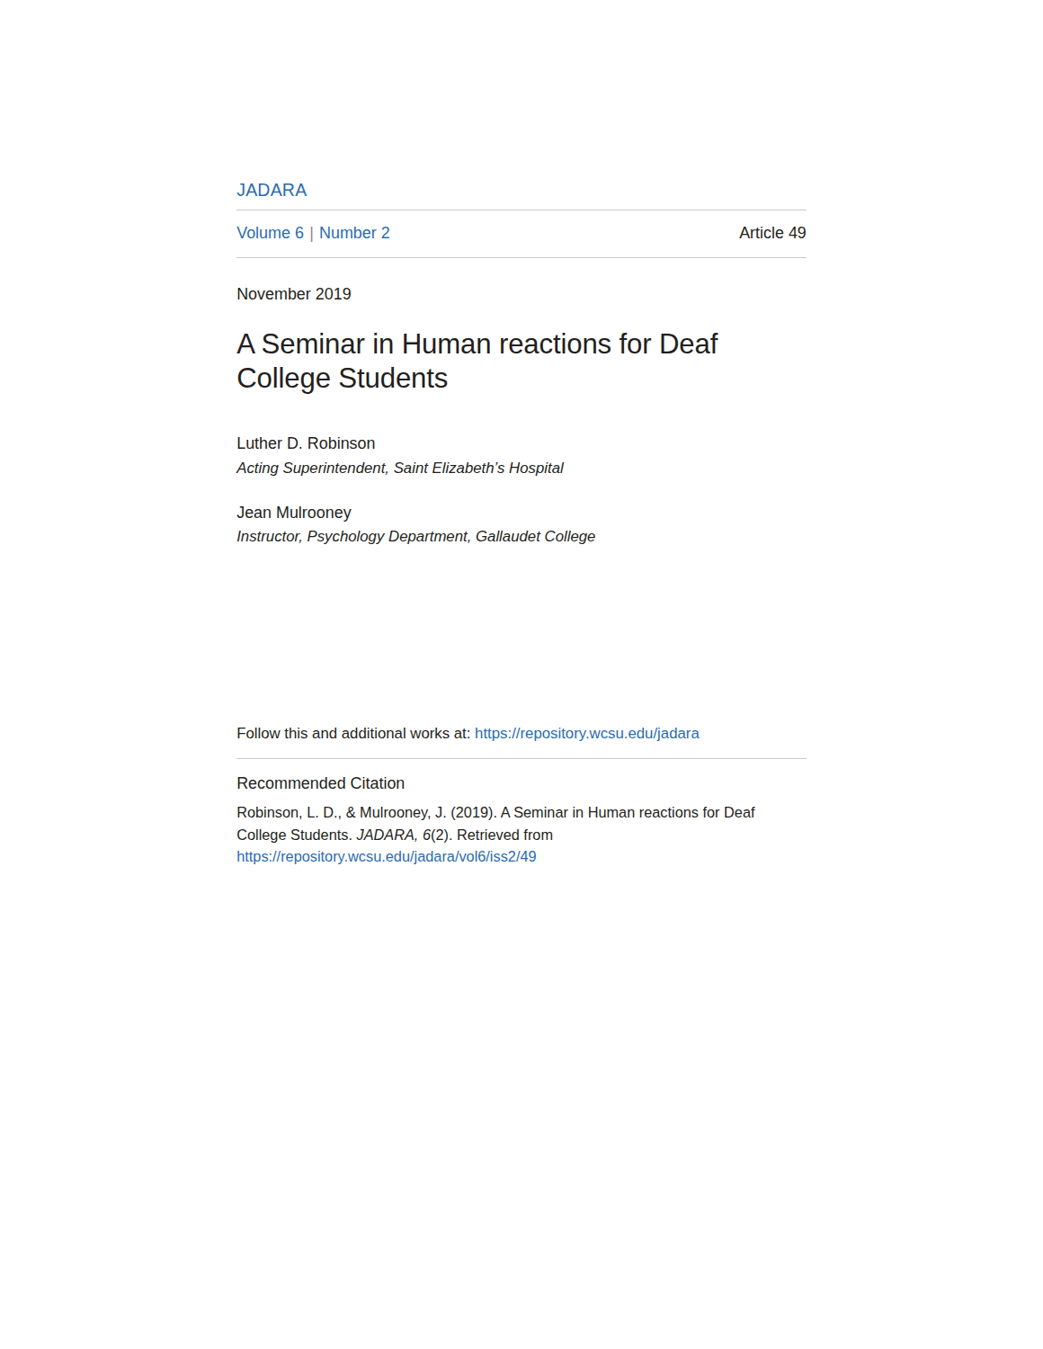JADARA
Volume 6|Number 2 Article 49
November 2019
A Seminar in Human reactions for Deaf College Students
Luther D. Robinson
Acting Superintendent, Saint Elizabeth’s Hospital
Jean Mulrooney
Instructor, Psychology Department, Gallaudet College
Follow this and additional works at: https://repository.wcsu.edu/jadara
Recommended Citation
Robinson, L. D., & Mulrooney, J. (2019). A Seminar in Human reactions for Deaf College Students. JADARA, 6(2). Retrieved from https://repository.wcsu.edu/jadara/vol6/iss2/49